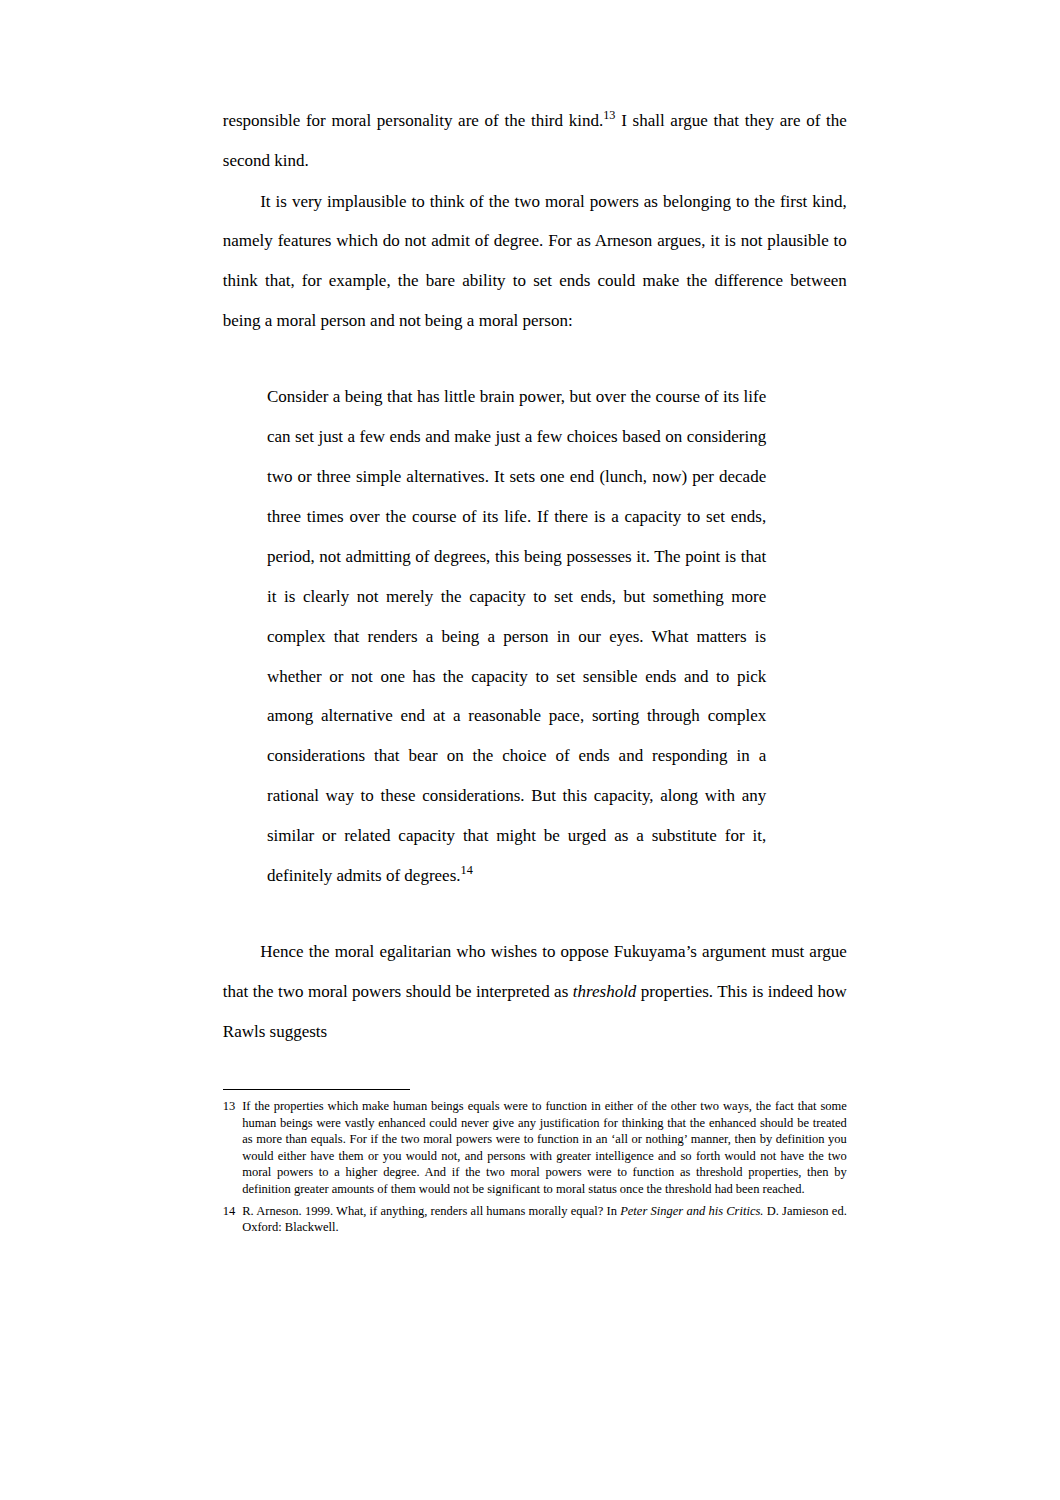responsible for moral personality are of the third kind.13 I shall argue that they are of the second kind.
It is very implausible to think of the two moral powers as belonging to the first kind, namely features which do not admit of degree. For as Arneson argues, it is not plausible to think that, for example, the bare ability to set ends could make the difference between being a moral person and not being a moral person:
Consider a being that has little brain power, but over the course of its life can set just a few ends and make just a few choices based on considering two or three simple alternatives. It sets one end (lunch, now) per decade three times over the course of its life. If there is a capacity to set ends, period, not admitting of degrees, this being possesses it. The point is that it is clearly not merely the capacity to set ends, but something more complex that renders a being a person in our eyes. What matters is whether or not one has the capacity to set sensible ends and to pick among alternative end at a reasonable pace, sorting through complex considerations that bear on the choice of ends and responding in a rational way to these considerations. But this capacity, along with any similar or related capacity that might be urged as a substitute for it, definitely admits of degrees.14
Hence the moral egalitarian who wishes to oppose Fukuyama’s argument must argue that the two moral powers should be interpreted as threshold properties. This is indeed how Rawls suggests
13
If the properties which make human beings equals were to function in either of the other two ways, the fact that some human beings were vastly enhanced could never give any justification for thinking that the enhanced should be treated as more than equals. For if the two moral powers were to function in an ‘all or nothing’ manner, then by definition you would either have them or you would not, and persons with greater intelligence and so forth would not have the two moral powers to a higher degree. And if the two moral powers were to function as threshold properties, then by definition greater amounts of them would not be significant to moral status once the threshold had been reached.
14
R. Arneson. 1999. What, if anything, renders all humans morally equal? In Peter Singer and his Critics. D. Jamieson ed. Oxford: Blackwell.